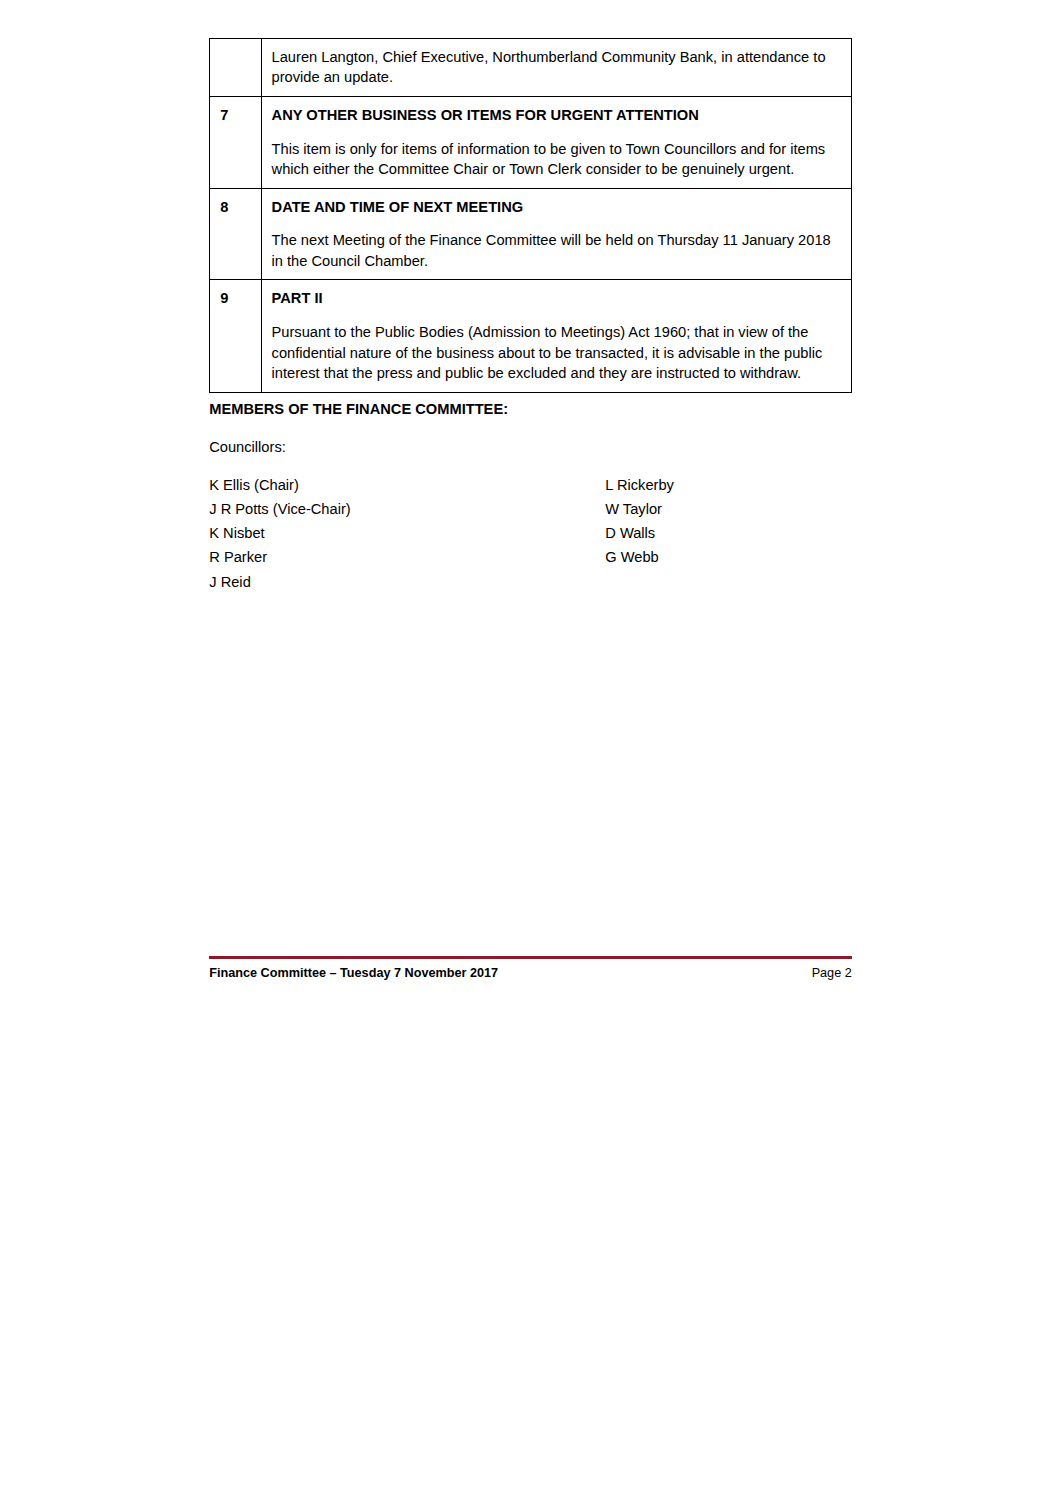| | Lauren Langton, Chief Executive, Northumberland Community Bank, in attendance to provide an update. |
| 7 | ANY OTHER BUSINESS OR ITEMS FOR URGENT ATTENTION This item is only for items of information to be given to Town Councillors and for items which either the Committee Chair or Town Clerk consider to be genuinely urgent. |
| 8 | DATE AND TIME OF NEXT MEETING The next Meeting of the Finance Committee will be held on Thursday 11 January 2018 in the Council Chamber. |
| 9 | PART II Pursuant to the Public Bodies (Admission to Meetings) Act 1960; that in view of the confidential nature of the business about to be transacted, it is advisable in the public interest that the press and public be excluded and they are instructed to withdraw. |
MEMBERS OF THE FINANCE COMMITTEE:
Councillors:
| K Ellis (Chair) | L Rickerby |
| J R Potts (Vice-Chair) | W Taylor |
| K Nisbet | D Walls |
| R Parker | G Webb |
| J Reid | |
Finance Committee – Tuesday 7 November 2017
Page 2